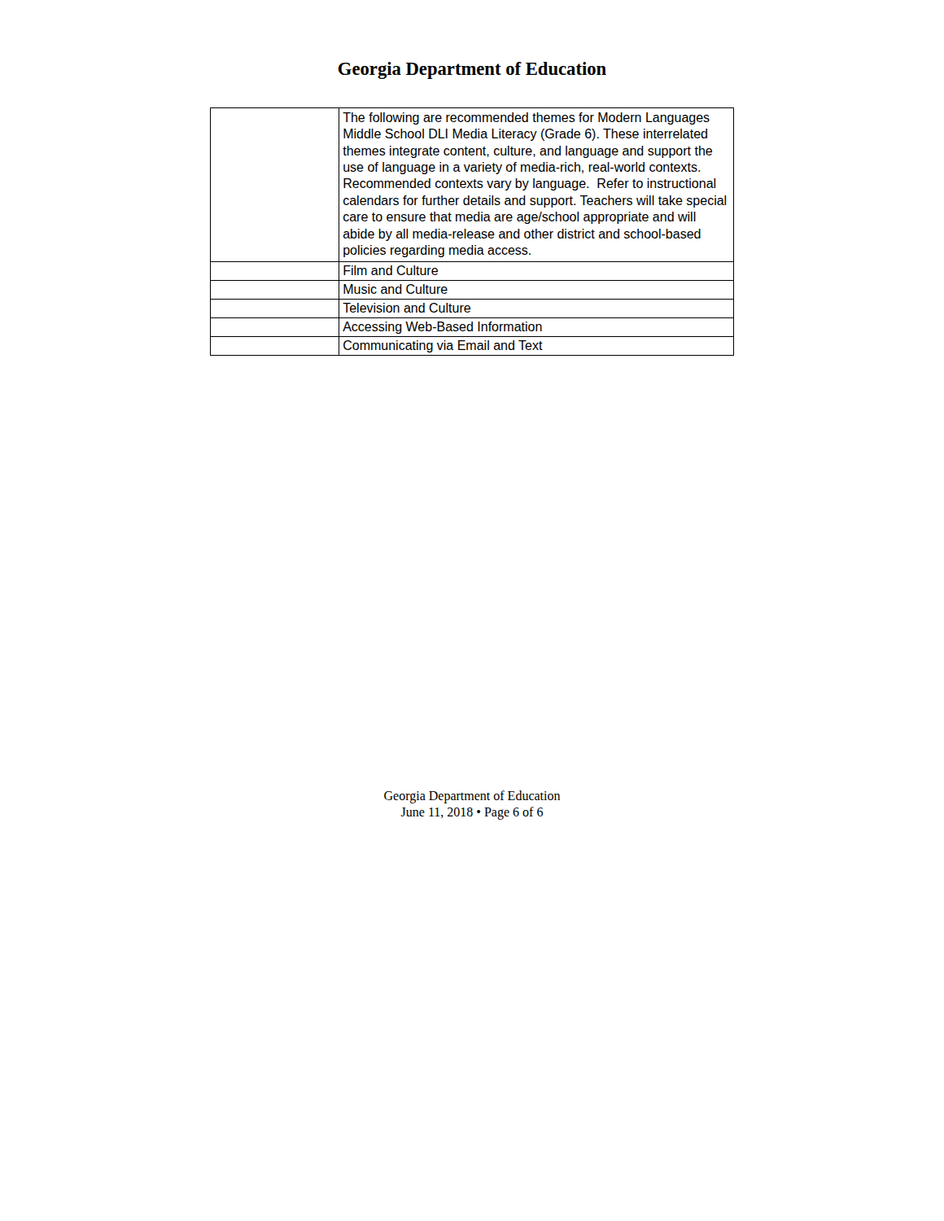Georgia Department of Education
| | The following are recommended themes for Modern Languages Middle School DLI Media Literacy (Grade 6). These interrelated themes integrate content, culture, and language and support the use of language in a variety of media-rich, real-world contexts. Recommended contexts vary by language. Refer to instructional calendars for further details and support. Teachers will take special care to ensure that media are age/school appropriate and will abide by all media-release and other district and school-based policies regarding media access. |
| | Film and Culture |
| | Music and Culture |
| | Television and Culture |
| | Accessing Web-Based Information |
| | Communicating via Email and Text |
Georgia Department of Education
June 11, 2018 • Page 6 of 6